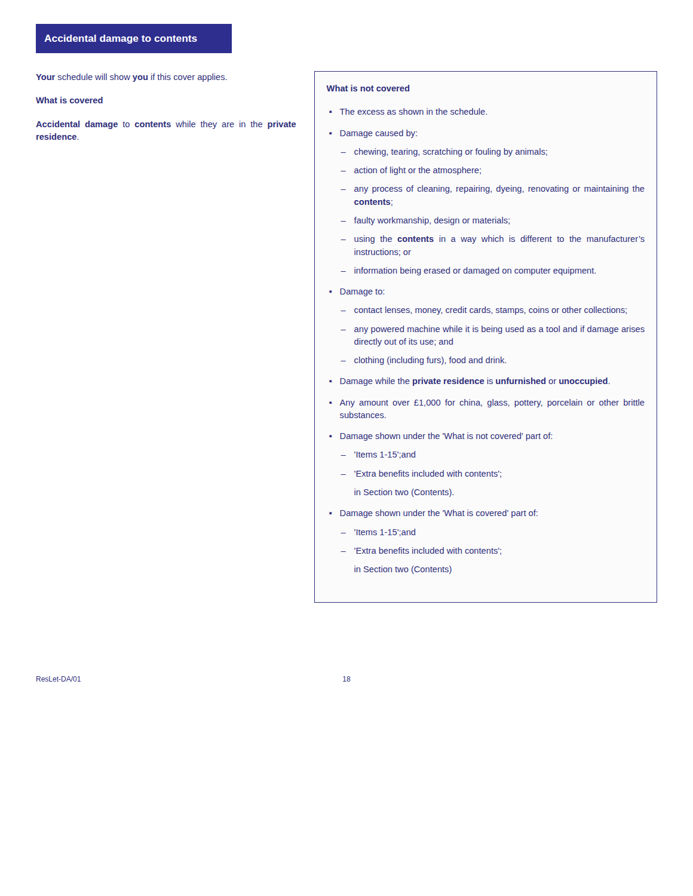Accidental damage to contents
Your schedule will show you if this cover applies.
What is covered
Accidental damage to contents while they are in the private residence.
What is not covered
The excess as shown in the schedule.
Damage caused by:
chewing, tearing, scratching or fouling by animals;
action of light or the atmosphere;
any process of cleaning, repairing, dyeing, renovating or maintaining the contents;
faulty workmanship, design or materials;
using the contents in a way which is different to the manufacturer’s instructions; or
information being erased or damaged on computer equipment.
Damage to:
contact lenses, money, credit cards, stamps, coins or other collections;
any powered machine while it is being used as a tool and if damage arises directly out of its use; and
clothing (including furs), food and drink.
Damage while the private residence is unfurnished or unoccupied.
Any amount over £1,000 for china, glass, pottery, porcelain or other brittle substances.
Damage shown under the 'What is not covered' part of:
'Items 1-15';and
'Extra benefits included with contents';
in Section two (Contents).
Damage shown under the 'What is covered' part of:
'Items 1-15';and
'Extra benefits included with contents';
in Section two (Contents)
ResLet-DA/01
18